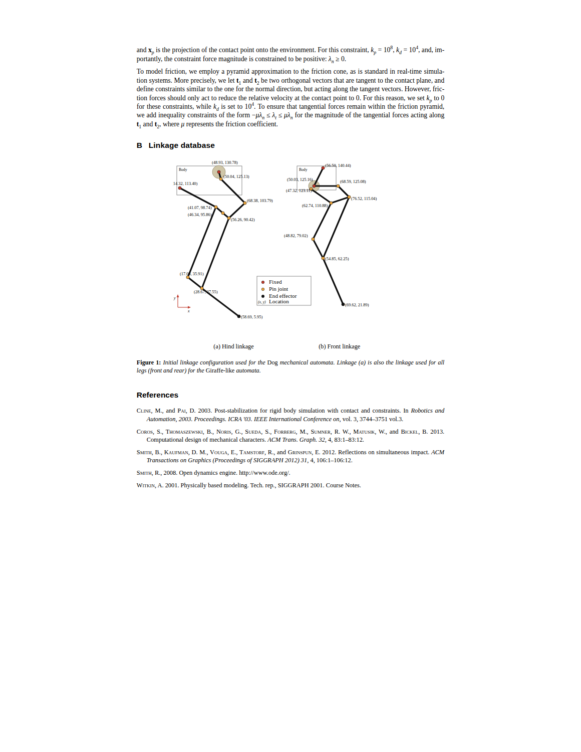and xp is the projection of the contact point onto the environment. For this constraint, kp = 108, kd = 104, and, importantly, the constraint force magnitude is constrained to be positive: λn ≥ 0.
To model friction, we employ a pyramid approximation to the friction cone, as is standard in real-time simulation systems. More precisely, we let t1 and t2 be two orthogonal vectors that are tangent to the contact plane, and define constraints similar to the one for the normal direction, but acting along the tangent vectors. However, friction forces should only act to reduce the relative velocity at the contact point to 0. For this reason, we set kp to 0 for these constraints, while kd is set to 104. To ensure that tangential forces remain within the friction pyramid, we add inequality constraints of the form −μλn ≤ λt ≤ μλn for the magnitude of the tangential forces acting along t1 and t2, where μ represents the friction coefficient.
BLinkage database
Body (48.93, 130.78) (50.04, 125.13) (14.32, 113.40) (68.38, 103.79) (41.07, 98.74) (46.34, 95.86) (56.26, 90.42) (17.08, 35.91) (28.67, 27.55) (58.69, 5.95) y x Body (56.50, 140.44) (50.03, 125.16) (68.59, 125.08) (76.52, 115.04) (47.32, 123.11) (62.74, 110.88) (48.82, 79.02) (54.85, 62.25) (69.62, 21.89) Fixed Pin joint End effector (x, y) Location
(a) Hind linkage (b) Front linkage
Figure 1: Initial linkage configuration used for the Dog mechanical automata. Linkage (a) is also the linkage used for all legs (front and rear) for the Giraffe-like automata.
References
Cline, M., and Pai, D. 2003. Post-stabilization for rigid body simulation with contact and constraints. In Robotics and Automation, 2003. Proceedings. ICRA '03. IEEE International Conference on, vol. 3, 3744–3751 vol.3.
Coros, S., Thomaszewski, B., Noris, G., Sueda, S., Forberg, M., Sumner, R. W., Matusik, W., and Bickel, B. 2013. Computational design of mechanical characters. ACM Trans. Graph. 32, 4, 83:1–83:12.
Smith, B., Kaufman, D. M., Vouga, E., Tamstorf, R., and Grinspun, E. 2012. Reflections on simultaneous impact. ACM Transactions on Graphics (Proceedings of SIGGRAPH 2012) 31, 4, 106:1–106:12.
Smith, R., 2008. Open dynamics engine. http://www.ode.org/.
Witkin, A. 2001. Physically based modeling. Tech. rep., SIGGRAPH 2001. Course Notes.